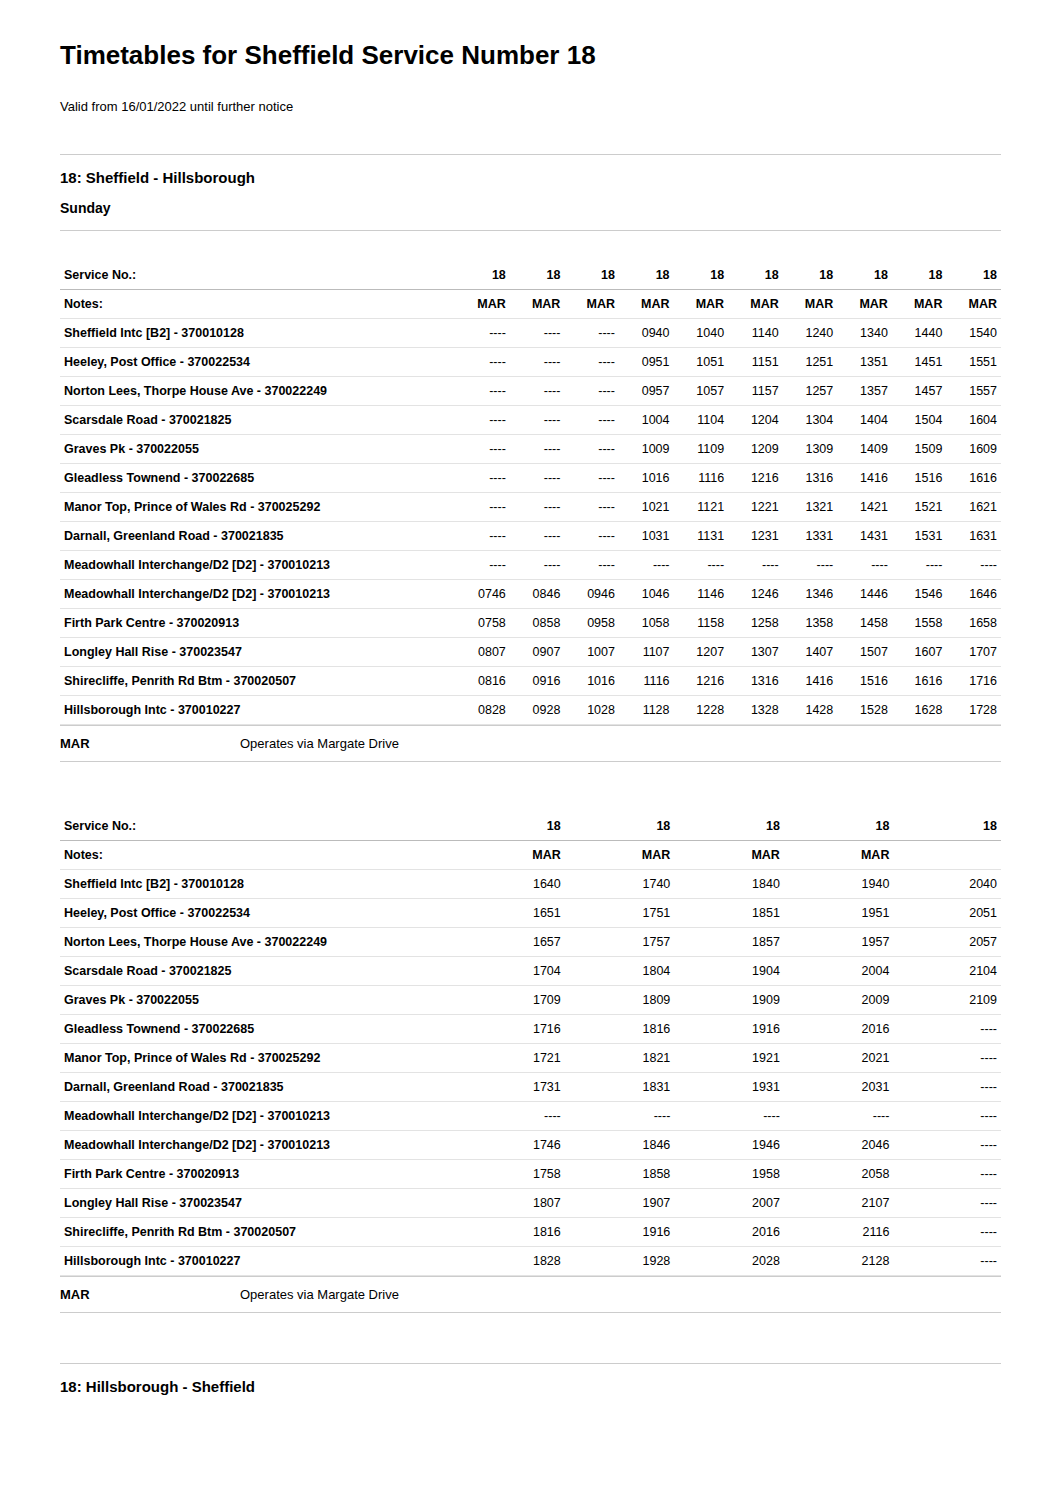Timetables for Sheffield Service Number 18
Valid from 16/01/2022 until further notice
18: Sheffield - Hillsborough
Sunday
| Service No.: | 18 | 18 | 18 | 18 | 18 | 18 | 18 | 18 | 18 | 18 |
| --- | --- | --- | --- | --- | --- | --- | --- | --- | --- | --- |
| Notes: | MAR | MAR | MAR | MAR | MAR | MAR | MAR | MAR | MAR | MAR |
| Sheffield Intc [B2] - 370010128 | ---- | ---- | ---- | 0940 | 1040 | 1140 | 1240 | 1340 | 1440 | 1540 |
| Heeley, Post Office - 370022534 | ---- | ---- | ---- | 0951 | 1051 | 1151 | 1251 | 1351 | 1451 | 1551 |
| Norton Lees, Thorpe House Ave - 370022249 | ---- | ---- | ---- | 0957 | 1057 | 1157 | 1257 | 1357 | 1457 | 1557 |
| Scarsdale Road - 370021825 | ---- | ---- | ---- | 1004 | 1104 | 1204 | 1304 | 1404 | 1504 | 1604 |
| Graves Pk - 370022055 | ---- | ---- | ---- | 1009 | 1109 | 1209 | 1309 | 1409 | 1509 | 1609 |
| Gleadless Townend - 370022685 | ---- | ---- | ---- | 1016 | 1116 | 1216 | 1316 | 1416 | 1516 | 1616 |
| Manor Top, Prince of Wales Rd - 370025292 | ---- | ---- | ---- | 1021 | 1121 | 1221 | 1321 | 1421 | 1521 | 1621 |
| Darnall, Greenland Road - 370021835 | ---- | ---- | ---- | 1031 | 1131 | 1231 | 1331 | 1431 | 1531 | 1631 |
| Meadowhall Interchange/D2 [D2] - 370010213 | ---- | ---- | ---- | ---- | ---- | ---- | ---- | ---- | ---- | ---- |
| Meadowhall Interchange/D2 [D2] - 370010213 | 0746 | 0846 | 0946 | 1046 | 1146 | 1246 | 1346 | 1446 | 1546 | 1646 |
| Firth Park Centre - 370020913 | 0758 | 0858 | 0958 | 1058 | 1158 | 1258 | 1358 | 1458 | 1558 | 1658 |
| Longley Hall Rise - 370023547 | 0807 | 0907 | 1007 | 1107 | 1207 | 1307 | 1407 | 1507 | 1607 | 1707 |
| Shirecliffe, Penrith Rd Btm - 370020507 | 0816 | 0916 | 1016 | 1116 | 1216 | 1316 | 1416 | 1516 | 1616 | 1716 |
| Hillsborough Intc - 370010227 | 0828 | 0928 | 1028 | 1128 | 1228 | 1328 | 1428 | 1528 | 1628 | 1728 |
MAR
Operates via Margate Drive
| Service No.: | 18 | 18 | 18 | 18 | 18 |
| --- | --- | --- | --- | --- | --- |
| Notes: | MAR | MAR | MAR | MAR | |
| Sheffield Intc [B2] - 370010128 | 1640 | 1740 | 1840 | 1940 | 2040 |
| Heeley, Post Office - 370022534 | 1651 | 1751 | 1851 | 1951 | 2051 |
| Norton Lees, Thorpe House Ave - 370022249 | 1657 | 1757 | 1857 | 1957 | 2057 |
| Scarsdale Road - 370021825 | 1704 | 1804 | 1904 | 2004 | 2104 |
| Graves Pk - 370022055 | 1709 | 1809 | 1909 | 2009 | 2109 |
| Gleadless Townend - 370022685 | 1716 | 1816 | 1916 | 2016 | ---- |
| Manor Top, Prince of Wales Rd - 370025292 | 1721 | 1821 | 1921 | 2021 | ---- |
| Darnall, Greenland Road - 370021835 | 1731 | 1831 | 1931 | 2031 | ---- |
| Meadowhall Interchange/D2 [D2] - 370010213 | ---- | ---- | ---- | ---- | ---- |
| Meadowhall Interchange/D2 [D2] - 370010213 | 1746 | 1846 | 1946 | 2046 | ---- |
| Firth Park Centre - 370020913 | 1758 | 1858 | 1958 | 2058 | ---- |
| Longley Hall Rise - 370023547 | 1807 | 1907 | 2007 | 2107 | ---- |
| Shirecliffe, Penrith Rd Btm - 370020507 | 1816 | 1916 | 2016 | 2116 | ---- |
| Hillsborough Intc - 370010227 | 1828 | 1928 | 2028 | 2128 | ---- |
MAR
Operates via Margate Drive
18: Hillsborough - Sheffield